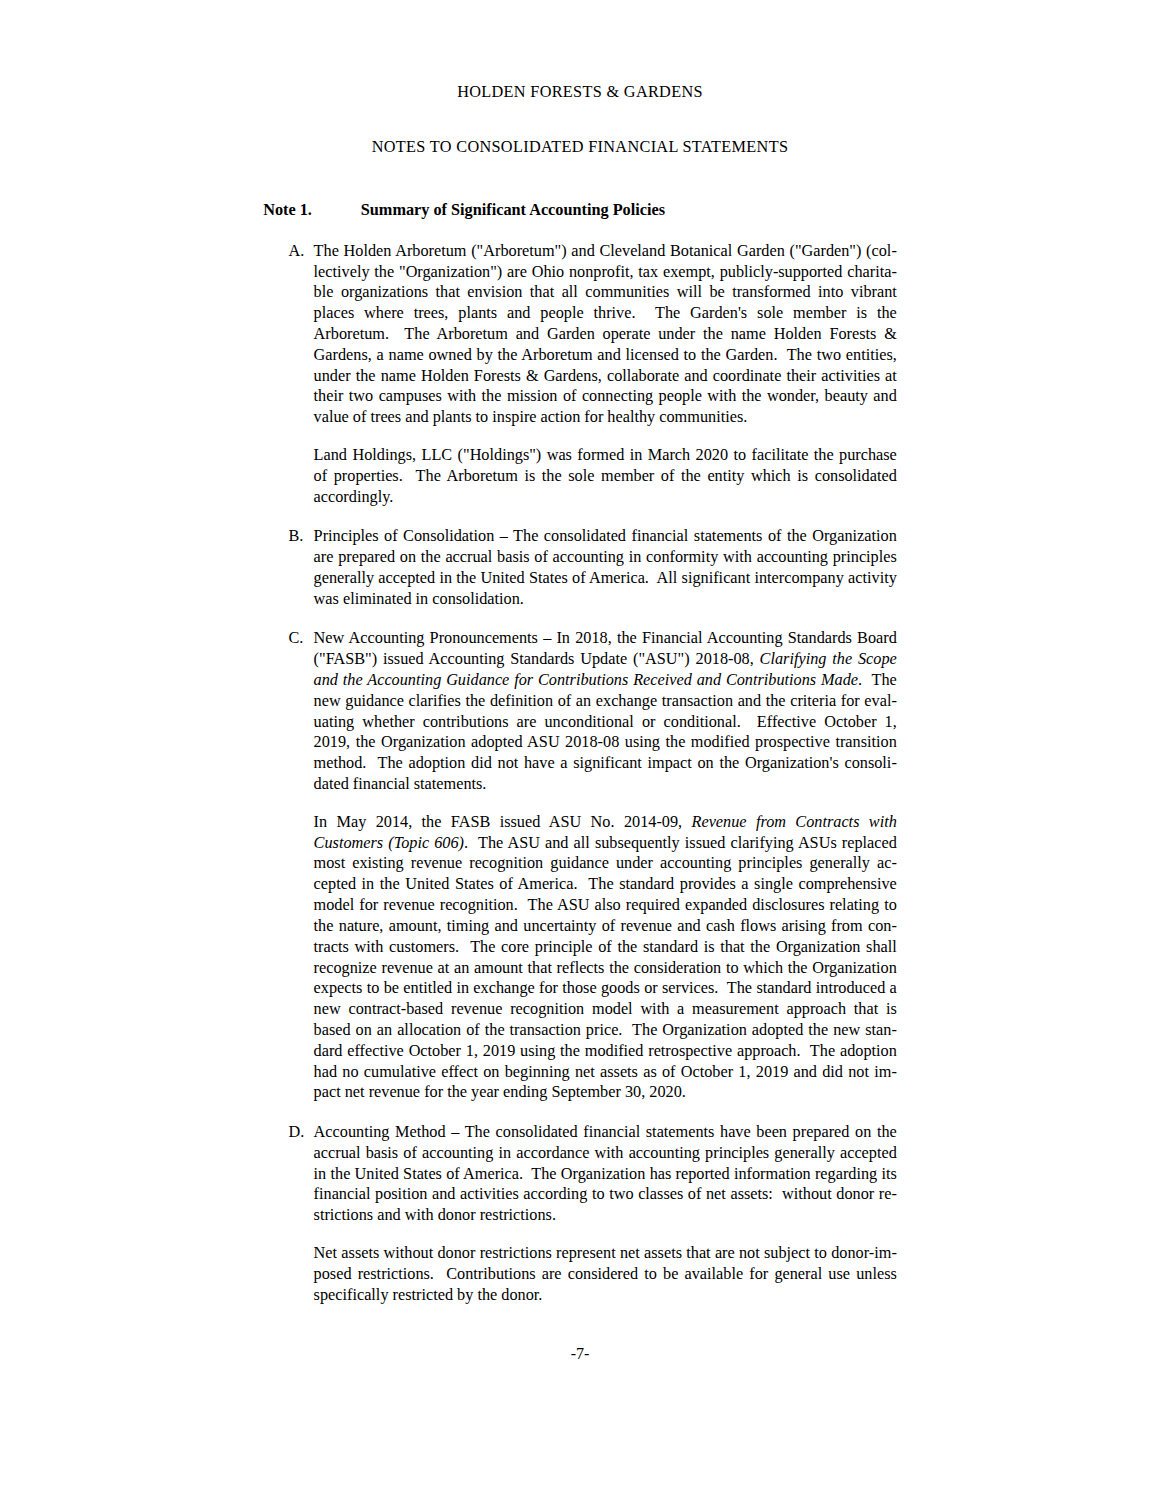HOLDEN FORESTS & GARDENS
NOTES TO CONSOLIDATED FINANCIAL STATEMENTS
Note 1. Summary of Significant Accounting Policies
A.
The Holden Arboretum ("Arboretum") and Cleveland Botanical Garden ("Garden") (collectively the "Organization") are Ohio nonprofit, tax exempt, publicly-supported charitable organizations that envision that all communities will be transformed into vibrant places where trees, plants and people thrive. The Garden's sole member is the Arboretum. The Arboretum and Garden operate under the name Holden Forests & Gardens, a name owned by the Arboretum and licensed to the Garden. The two entities, under the name Holden Forests & Gardens, collaborate and coordinate their activities at their two campuses with the mission of connecting people with the wonder, beauty and value of trees and plants to inspire action for healthy communities.
Land Holdings, LLC ("Holdings") was formed in March 2020 to facilitate the purchase of properties. The Arboretum is the sole member of the entity which is consolidated accordingly.
B.
Principles of Consolidation – The consolidated financial statements of the Organization are prepared on the accrual basis of accounting in conformity with accounting principles generally accepted in the United States of America. All significant intercompany activity was eliminated in consolidation.
C.
New Accounting Pronouncements – In 2018, the Financial Accounting Standards Board ("FASB") issued Accounting Standards Update ("ASU") 2018-08, Clarifying the Scope and the Accounting Guidance for Contributions Received and Contributions Made. The new guidance clarifies the definition of an exchange transaction and the criteria for evaluating whether contributions are unconditional or conditional. Effective October 1, 2019, the Organization adopted ASU 2018-08 using the modified prospective transition method. The adoption did not have a significant impact on the Organization's consolidated financial statements.
In May 2014, the FASB issued ASU No. 2014-09, Revenue from Contracts with Customers (Topic 606). The ASU and all subsequently issued clarifying ASUs replaced most existing revenue recognition guidance under accounting principles generally accepted in the United States of America. The standard provides a single comprehensive model for revenue recognition. The ASU also required expanded disclosures relating to the nature, amount, timing and uncertainty of revenue and cash flows arising from contracts with customers. The core principle of the standard is that the Organization shall recognize revenue at an amount that reflects the consideration to which the Organization expects to be entitled in exchange for those goods or services. The standard introduced a new contract-based revenue recognition model with a measurement approach that is based on an allocation of the transaction price. The Organization adopted the new standard effective October 1, 2019 using the modified retrospective approach. The adoption had no cumulative effect on beginning net assets as of October 1, 2019 and did not impact net revenue for the year ending September 30, 2020.
D.
Accounting Method – The consolidated financial statements have been prepared on the accrual basis of accounting in accordance with accounting principles generally accepted in the United States of America. The Organization has reported information regarding its financial position and activities according to two classes of net assets: without donor restrictions and with donor restrictions.
Net assets without donor restrictions represent net assets that are not subject to donor-imposed restrictions. Contributions are considered to be available for general use unless specifically restricted by the donor.
-7-